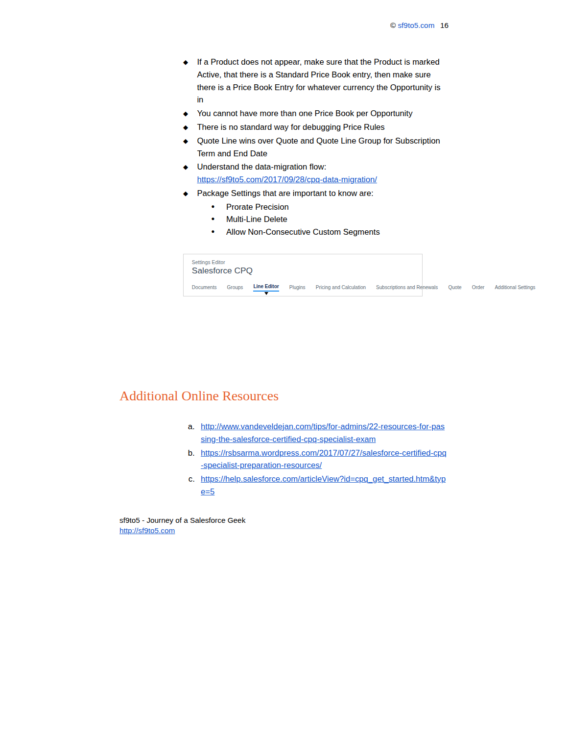© sf9to5.com 16
If a Product does not appear, make sure that the Product is marked Active, that there is a Standard Price Book entry, then make sure there is a Price Book Entry for whatever currency the Opportunity is in
You cannot have more than one Price Book per Opportunity
There is no standard way for debugging Price Rules
Quote Line wins over Quote and Quote Line Group for Subscription Term and End Date
Understand the data-migration flow:
https://sf9to5.com/2017/09/28/cpq-data-migration/
Package Settings that are important to know are:
Prorate Precision
Multi-Line Delete
Allow Non-Consecutive Custom Segments
Settings Editor
Salesforce CPQ
Documents Groups Line Editor Plugins Pricing and Calculation Subscriptions and Renewals Quote Order Additional Settings
Additional Online Resources
http://www.vandeveldejan.com/tips/for-admins/22-resources-for-passing-the-salesforce-certified-cpq-specialist-exam
https://rsbsarma.wordpress.com/2017/07/27/salesforce-certified-cpq-specialist-preparation-resources/
https://help.salesforce.com/articleView?id=cpq_get_started.htm&type=5
sf9to5 - Journey of a Salesforce Geek
http://sf9to5.com